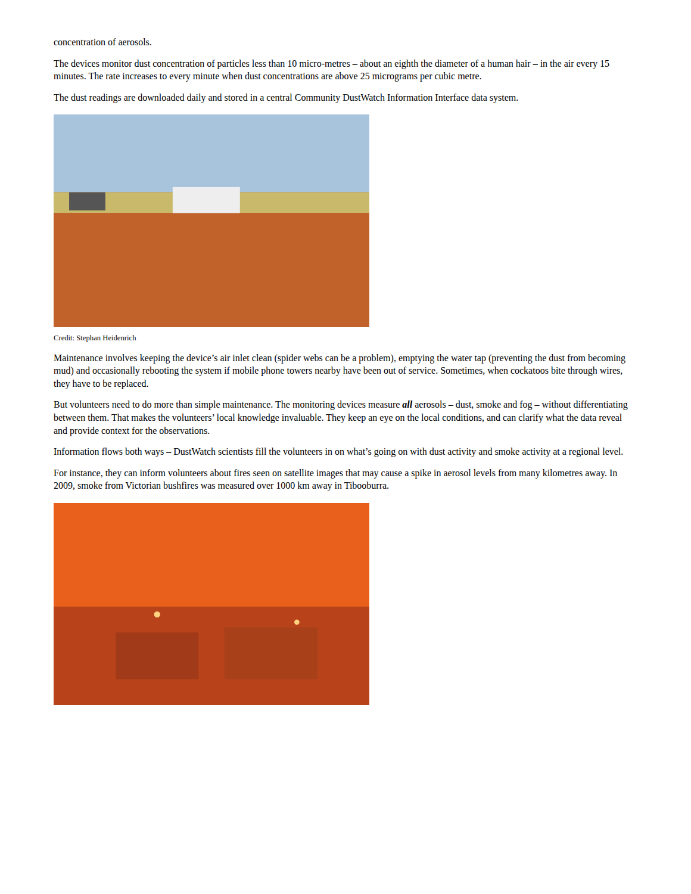concentration of aerosols.
The devices monitor dust concentration of particles less than 10 micro-metres – about an eighth the diameter of a human hair – in the air every 15 minutes. The rate increases to every minute when dust concentrations are above 25 micrograms per cubic metre.
The dust readings are downloaded daily and stored in a central Community DustWatch Information Interface data system.
Credit: Stephan Heidenrich
Maintenance involves keeping the device’s air inlet clean (spider webs can be a problem), emptying the water tap (preventing the dust from becoming mud) and occasionally rebooting the system if mobile phone towers nearby have been out of service. Sometimes, when cockatoos bite through wires, they have to be replaced.
But volunteers need to do more than simple maintenance. The monitoring devices measure all aerosols – dust, smoke and fog – without differentiating between them. That makes the volunteers’ local knowledge invaluable. They keep an eye on the local conditions, and can clarify what the data reveal and provide context for the observations.
Information flows both ways – DustWatch scientists fill the volunteers in on what’s going on with dust activity and smoke activity at a regional level.
For instance, they can inform volunteers about fires seen on satellite images that may cause a spike in aerosol levels from many kilometres away. In 2009, smoke from Victorian bushfires was measured over 1000 km away in Tibooburra.